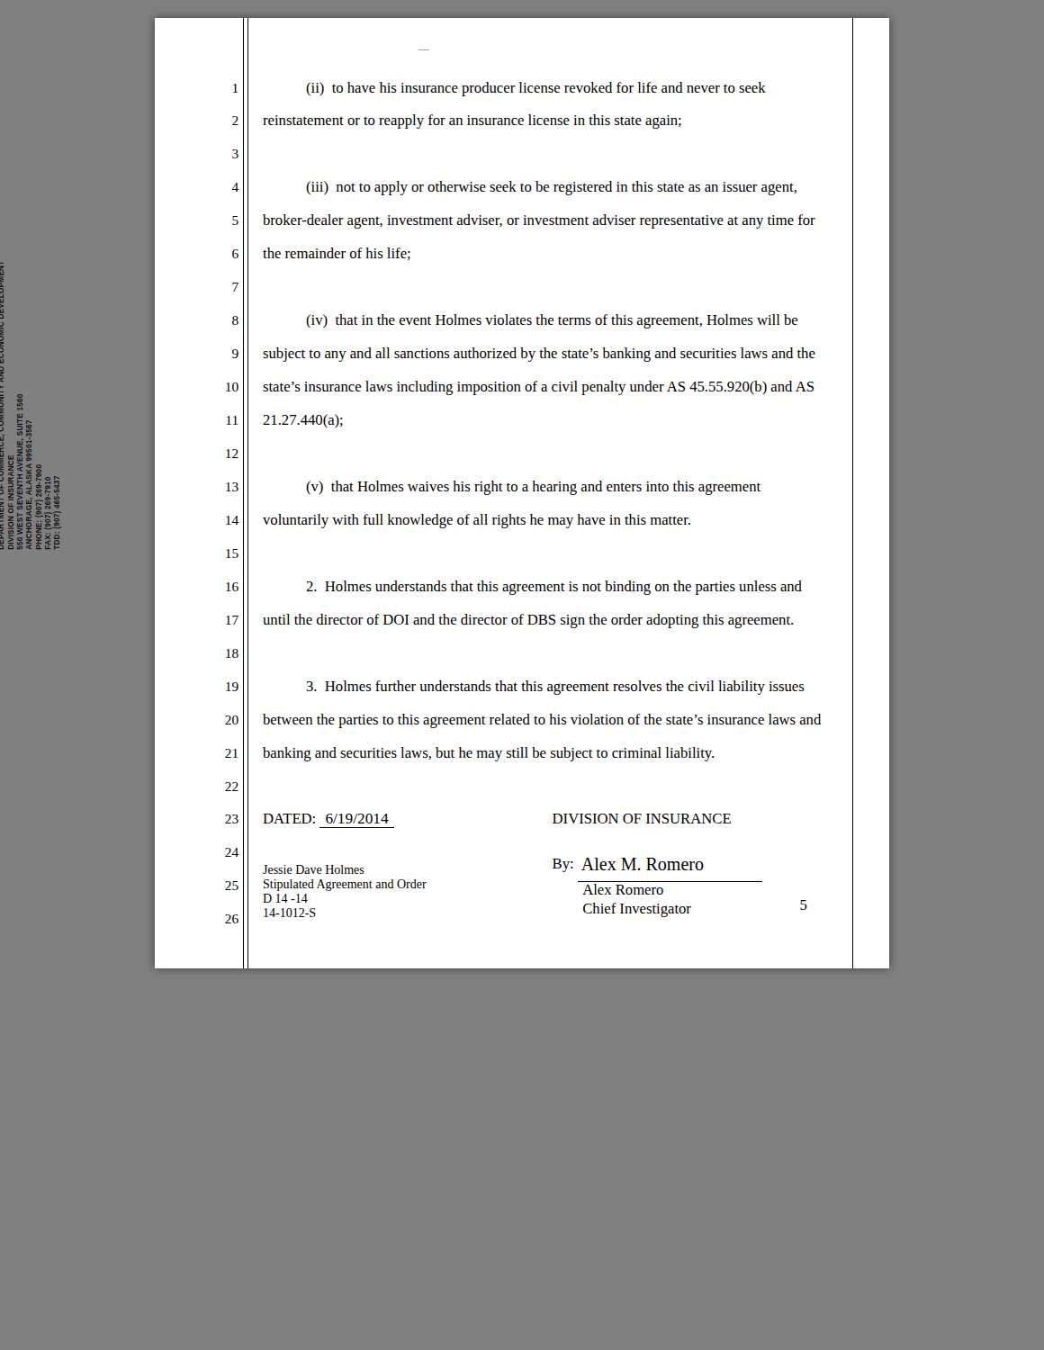—
1
2
3
4
5
6
7
8
9
10
11
12
13
14
15
16
17
18
19
20
21
22
23
24
25
26
STATE OF ALASKA
DEPARTMENT OF COMMERCE, COMMUNITY AND ECONOMIC DEVELOPMENT
DIVISION OF INSURANCE
550 WEST SEVENTH AVENUE, SUITE 1560
ANCHORAGE, ALASKA 99501-3567
PHONE: (907) 269-7900
FAX: (907) 269-7910
TDD: (907) 465-5437
(ii) to have his insurance producer license revoked for life and never to seek reinstatement or to reapply for an insurance license in this state again;
(iii) not to apply or otherwise seek to be registered in this state as an issuer agent, broker-dealer agent, investment adviser, or investment adviser representative at any time for the remainder of his life;
(iv) that in the event Holmes violates the terms of this agreement, Holmes will be subject to any and all sanctions authorized by the state’s banking and securities laws and the state’s insurance laws including imposition of a civil penalty under AS 45.55.920(b) and AS 21.27.440(a);
(v) that Holmes waives his right to a hearing and enters into this agreement voluntarily with full knowledge of all rights he may have in this matter.
2. Holmes understands that this agreement is not binding on the parties unless and until the director of DOI and the director of DBS sign the order adopting this agreement.
3. Holmes further understands that this agreement resolves the civil liability issues between the parties to this agreement related to his violation of the state’s insurance laws and banking and securities laws, but he may still be subject to criminal liability.
DATED: 6/19/2014 DIVISION OF INSURANCE
By: Alex M. Romero
Alex Romero
Chief Investigator
Jessie Dave Holmes
Stipulated Agreement and Order
D 14 -14
14-1012-S
5